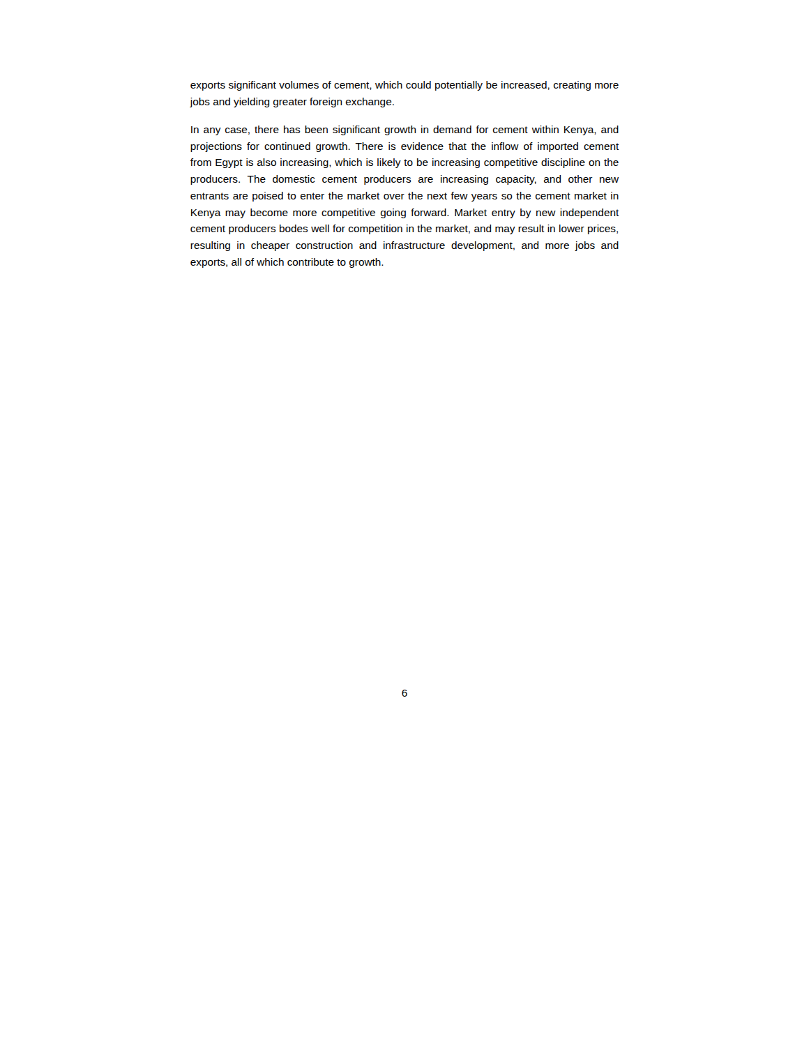exports significant volumes of cement, which could potentially be increased, creating more jobs and yielding greater foreign exchange.
In any case, there has been significant growth in demand for cement within Kenya, and projections for continued growth. There is evidence that the inflow of imported cement from Egypt is also increasing, which is likely to be increasing competitive discipline on the producers. The domestic cement producers are increasing capacity, and other new entrants are poised to enter the market over the next few years so the cement market in Kenya may become more competitive going forward. Market entry by new independent cement producers bodes well for competition in the market, and may result in lower prices, resulting in cheaper construction and infrastructure development, and more jobs and exports, all of which contribute to growth.
6